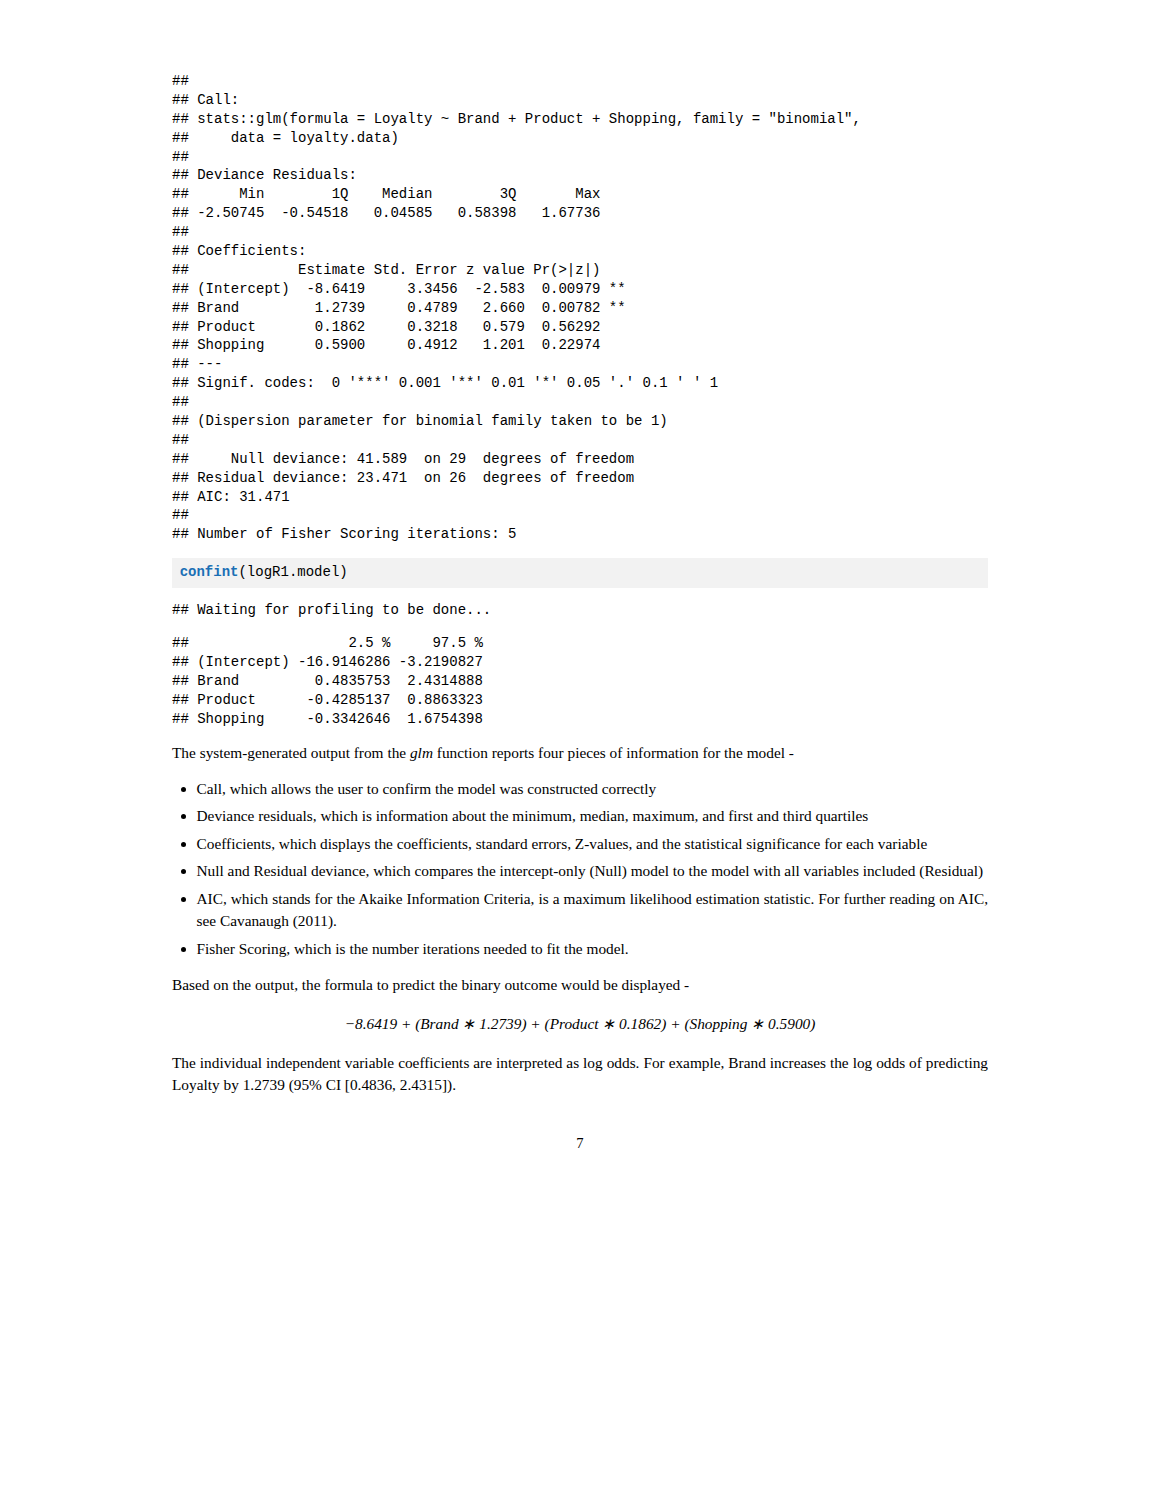## 
## Call:
## stats::glm(formula = Loyalty ~ Brand + Product + Shopping, family = "binomial", 
##     data = loyalty.data)
## 
## Deviance Residuals: 
##      Min        1Q    Median        3Q       Max  
## -2.50745  -0.54518   0.04585   0.58398   1.67736  
## 
## Coefficients:
##             Estimate Std. Error z value Pr(>|z|)   
## (Intercept)  -8.6419     3.3456  -2.583  0.00979 **
## Brand         1.2739     0.4789   2.660  0.00782 **
## Product       0.1862     0.3218   0.579  0.56292   
## Shopping      0.5900     0.4912   1.201  0.22974   
## ---
## Signif. codes:  0 '***' 0.001 '**' 0.01 '*' 0.05 '.' 0.1 ' ' 1
## 
## (Dispersion parameter for binomial family taken to be 1)
## 
##     Null deviance: 41.589  on 29  degrees of freedom
## Residual deviance: 23.471  on 26  degrees of freedom
## AIC: 31.471
## 
## Number of Fisher Scoring iterations: 5
confint(logR1.model)
## Waiting for profiling to be done...
##                   2.5 %     97.5 %
## (Intercept) -16.9146286 -3.2190827
## Brand         0.4835753  2.4314888
## Product      -0.4285137  0.8863323
## Shopping     -0.3342646  1.6754398
The system-generated output from the glm function reports four pieces of information for the model -
Call, which allows the user to confirm the model was constructed correctly
Deviance residuals, which is information about the minimum, median, maximum, and first and third quartiles
Coefficients, which displays the coefficients, standard errors, Z-values, and the statistical significance for each variable
Null and Residual deviance, which compares the intercept-only (Null) model to the model with all variables included (Residual)
AIC, which stands for the Akaike Information Criteria, is a maximum likelihood estimation statistic. For further reading on AIC, see Cavanaugh (2011).
Fisher Scoring, which is the number iterations needed to fit the model.
Based on the output, the formula to predict the binary outcome would be displayed -
−8.6419 + (Brand ∗ 1.2739) + (Product ∗ 0.1862) + (Shopping ∗ 0.5900)
The individual independent variable coefficients are interpreted as log odds. For example, Brand increases the log odds of predicting Loyalty by 1.2739 (95% CI [0.4836, 2.4315]).
7